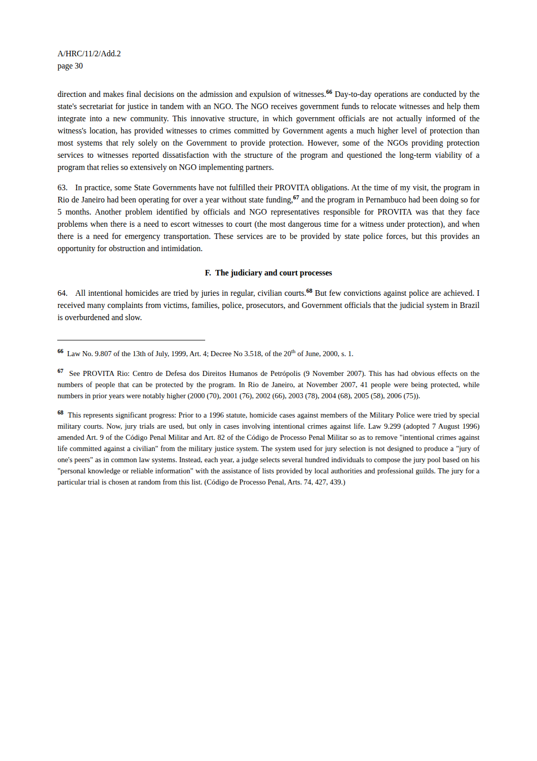A/HRC/11/2/Add.2
page 30
direction and makes final decisions on the admission and expulsion of witnesses.66 Day-to-day operations are conducted by the state's secretariat for justice in tandem with an NGO. The NGO receives government funds to relocate witnesses and help them integrate into a new community. This innovative structure, in which government officials are not actually informed of the witness's location, has provided witnesses to crimes committed by Government agents a much higher level of protection than most systems that rely solely on the Government to provide protection. However, some of the NGOs providing protection services to witnesses reported dissatisfaction with the structure of the program and questioned the long-term viability of a program that relies so extensively on NGO implementing partners.
63. In practice, some State Governments have not fulfilled their PROVITA obligations. At the time of my visit, the program in Rio de Janeiro had been operating for over a year without state funding,67 and the program in Pernambuco had been doing so for 5 months. Another problem identified by officials and NGO representatives responsible for PROVITA was that they face problems when there is a need to escort witnesses to court (the most dangerous time for a witness under protection), and when there is a need for emergency transportation. These services are to be provided by state police forces, but this provides an opportunity for obstruction and intimidation.
F. The judiciary and court processes
64. All intentional homicides are tried by juries in regular, civilian courts.68 But few convictions against police are achieved. I received many complaints from victims, families, police, prosecutors, and Government officials that the judicial system in Brazil is overburdened and slow.
66 Law No. 9.807 of the 13th of July, 1999, Art. 4; Decree No 3.518, of the 20th of June, 2000, s. 1.
67 See PROVITA Rio: Centro de Defesa dos Direitos Humanos de Petrópolis (9 November 2007). This has had obvious effects on the numbers of people that can be protected by the program. In Rio de Janeiro, at November 2007, 41 people were being protected, while numbers in prior years were notably higher (2000 (70), 2001 (76), 2002 (66), 2003 (78), 2004 (68), 2005 (58), 2006 (75)).
68 This represents significant progress: Prior to a 1996 statute, homicide cases against members of the Military Police were tried by special military courts. Now, jury trials are used, but only in cases involving intentional crimes against life. Law 9.299 (adopted 7 August 1996) amended Art. 9 of the Código Penal Militar and Art. 82 of the Código de Processo Penal Militar so as to remove "intentional crimes against life committed against a civilian" from the military justice system. The system used for jury selection is not designed to produce a "jury of one's peers" as in common law systems. Instead, each year, a judge selects several hundred individuals to compose the jury pool based on his "personal knowledge or reliable information" with the assistance of lists provided by local authorities and professional guilds. The jury for a particular trial is chosen at random from this list. (Código de Processo Penal, Arts. 74, 427, 439.)